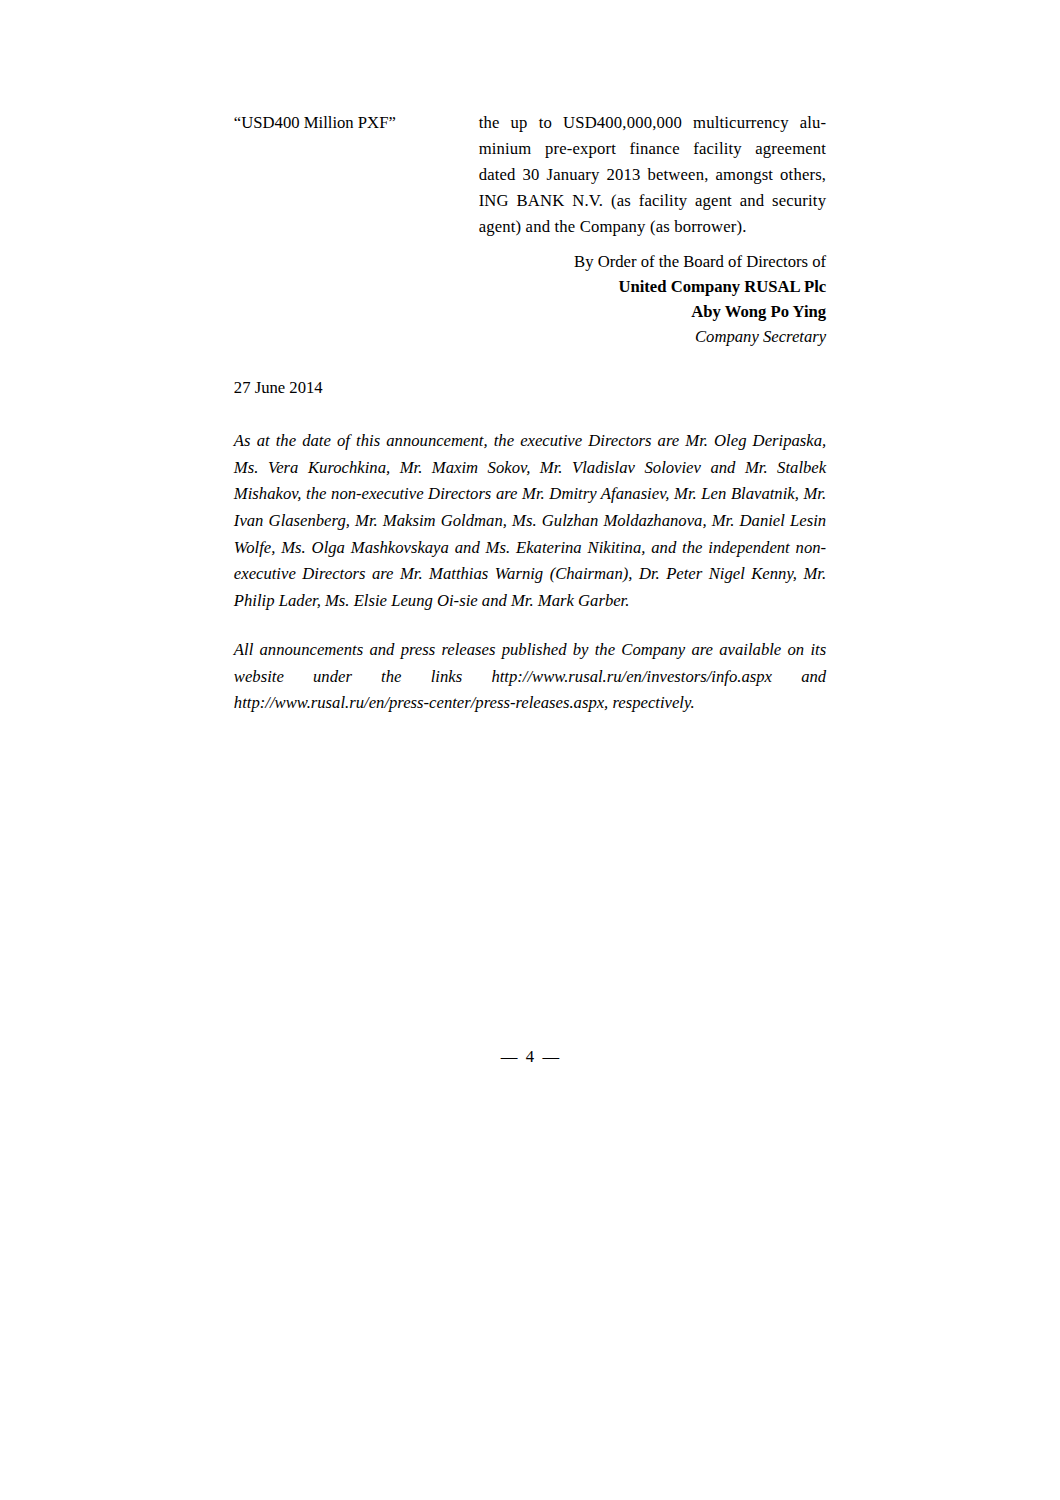“USD400 Million PXF”
the up to USD400,000,000 multicurrency aluminium pre-export finance facility agreement dated 30 January 2013 between, amongst others, ING BANK N.V. (as facility agent and security agent) and the Company (as borrower).
By Order of the Board of Directors of
United Company RUSAL Plc
Aby Wong Po Ying
Company Secretary
27 June 2014
As at the date of this announcement, the executive Directors are Mr. Oleg Deripaska, Ms. Vera Kurochkina, Mr. Maxim Sokov, Mr. Vladislav Soloviev and Mr. Stalbek Mishakov, the non-executive Directors are Mr. Dmitry Afanasiev, Mr. Len Blavatnik, Mr. Ivan Glasenberg, Mr. Maksim Goldman, Ms. Gulzhan Moldazhanova, Mr. Daniel Lesin Wolfe, Ms. Olga Mashkovskaya and Ms. Ekaterina Nikitina, and the independent non-executive Directors are Mr. Matthias Warnig (Chairman), Dr. Peter Nigel Kenny, Mr. Philip Lader, Ms. Elsie Leung Oi-sie and Mr. Mark Garber.
All announcements and press releases published by the Company are available on its website under the links http://www.rusal.ru/en/investors/info.aspx and http://www.rusal.ru/en/press-center/press-releases.aspx, respectively.
— 4 —